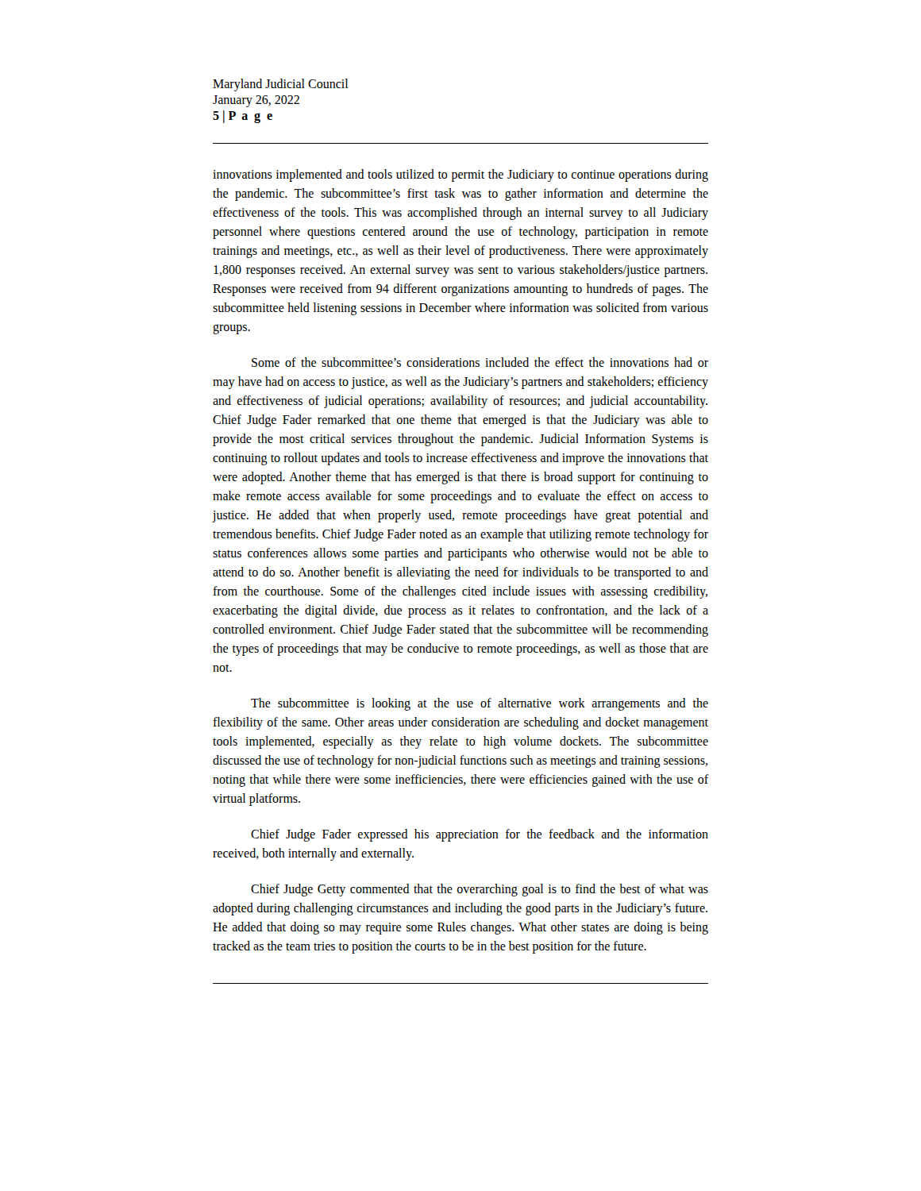Maryland Judicial Council
January 26, 2022
5 | P a g e
innovations implemented and tools utilized to permit the Judiciary to continue operations during the pandemic. The subcommittee’s first task was to gather information and determine the effectiveness of the tools. This was accomplished through an internal survey to all Judiciary personnel where questions centered around the use of technology, participation in remote trainings and meetings, etc., as well as their level of productiveness. There were approximately 1,800 responses received. An external survey was sent to various stakeholders/justice partners. Responses were received from 94 different organizations amounting to hundreds of pages. The subcommittee held listening sessions in December where information was solicited from various groups.
Some of the subcommittee’s considerations included the effect the innovations had or may have had on access to justice, as well as the Judiciary’s partners and stakeholders; efficiency and effectiveness of judicial operations; availability of resources; and judicial accountability. Chief Judge Fader remarked that one theme that emerged is that the Judiciary was able to provide the most critical services throughout the pandemic. Judicial Information Systems is continuing to rollout updates and tools to increase effectiveness and improve the innovations that were adopted. Another theme that has emerged is that there is broad support for continuing to make remote access available for some proceedings and to evaluate the effect on access to justice. He added that when properly used, remote proceedings have great potential and tremendous benefits. Chief Judge Fader noted as an example that utilizing remote technology for status conferences allows some parties and participants who otherwise would not be able to attend to do so. Another benefit is alleviating the need for individuals to be transported to and from the courthouse. Some of the challenges cited include issues with assessing credibility, exacerbating the digital divide, due process as it relates to confrontation, and the lack of a controlled environment. Chief Judge Fader stated that the subcommittee will be recommending the types of proceedings that may be conducive to remote proceedings, as well as those that are not.
The subcommittee is looking at the use of alternative work arrangements and the flexibility of the same. Other areas under consideration are scheduling and docket management tools implemented, especially as they relate to high volume dockets. The subcommittee discussed the use of technology for non-judicial functions such as meetings and training sessions, noting that while there were some inefficiencies, there were efficiencies gained with the use of virtual platforms.
Chief Judge Fader expressed his appreciation for the feedback and the information received, both internally and externally.
Chief Judge Getty commented that the overarching goal is to find the best of what was adopted during challenging circumstances and including the good parts in the Judiciary’s future. He added that doing so may require some Rules changes. What other states are doing is being tracked as the team tries to position the courts to be in the best position for the future.